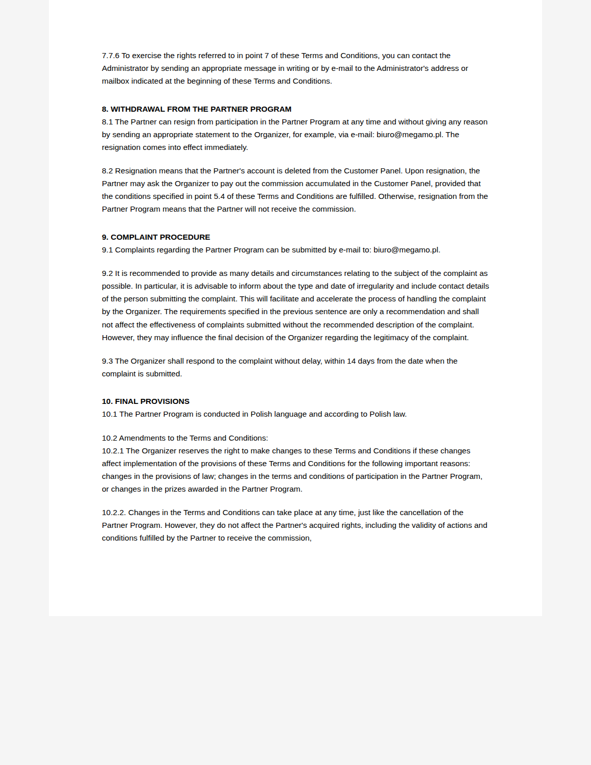7.7.6 To exercise the rights referred to in point 7 of these Terms and Conditions, you can contact the Administrator by sending an appropriate message in writing or by e-mail to the Administrator's address or mailbox indicated at the beginning of these Terms and Conditions.
8. WITHDRAWAL FROM THE PARTNER PROGRAM
8.1 The Partner can resign from participation in the Partner Program at any time and without giving any reason by sending an appropriate statement to the Organizer, for example, via e-mail: biuro@megamo.pl. The resignation comes into effect immediately.
8.2 Resignation means that the Partner's account is deleted from the Customer Panel. Upon resignation, the Partner may ask the Organizer to pay out the commission accumulated in the Customer Panel, provided that the conditions specified in point 5.4 of these Terms and Conditions are fulfilled. Otherwise, resignation from the Partner Program means that the Partner will not receive the commission.
9. COMPLAINT PROCEDURE
9.1 Complaints regarding the Partner Program can be submitted by e-mail to: biuro@megamo.pl.
9.2 It is recommended to provide as many details and circumstances relating to the subject of the complaint as possible. In particular, it is advisable to inform about the type and date of irregularity and include contact details of the person submitting the complaint. This will facilitate and accelerate the process of handling the complaint by the Organizer. The requirements specified in the previous sentence are only a recommendation and shall not affect the effectiveness of complaints submitted without the recommended description of the complaint. However, they may influence the final decision of the Organizer regarding the legitimacy of the complaint.
9.3 The Organizer shall respond to the complaint without delay, within 14 days from the date when the complaint is submitted.
10. FINAL PROVISIONS
10.1 The Partner Program is conducted in Polish language and according to Polish law.
10.2 Amendments to the Terms and Conditions:
10.2.1 The Organizer reserves the right to make changes to these Terms and Conditions if these changes affect implementation of the provisions of these Terms and Conditions for the following important reasons: changes in the provisions of law; changes in the terms and conditions of participation in the Partner Program, or changes in the prizes awarded in the Partner Program.
10.2.2. Changes in the Terms and Conditions can take place at any time, just like the cancellation of the Partner Program. However, they do not affect the Partner's acquired rights, including the validity of actions and conditions fulfilled by the Partner to receive the commission,